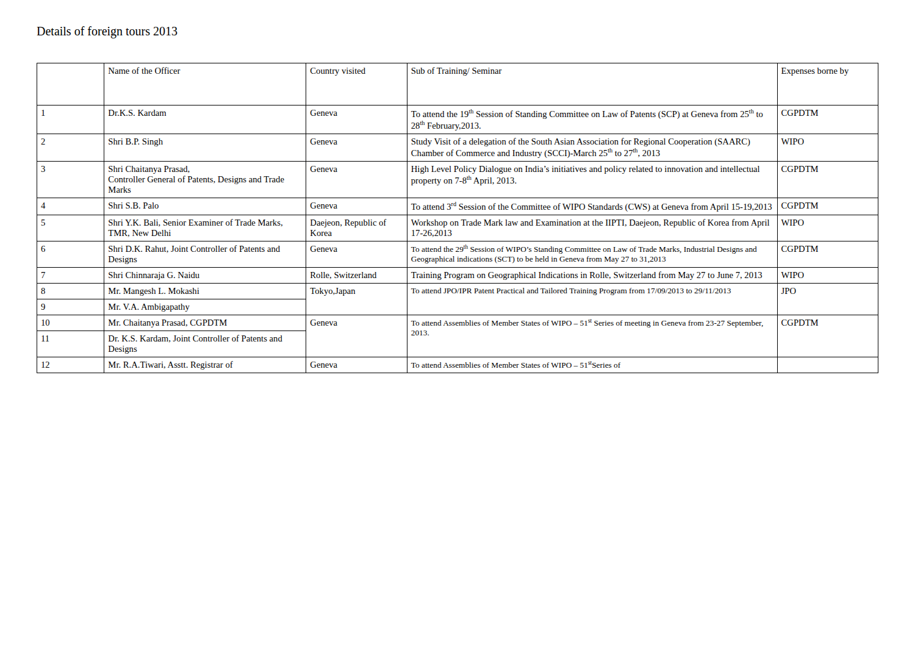Details of foreign tours 2013
| | Name of the Officer | Country visited | Sub of Training/ Seminar | Expenses borne by |
| --- | --- | --- | --- | --- |
| 1 | Dr.K.S. Kardam | Geneva | To attend the 19 th Session of Standing Committee on Law of Patents (SCP) at Geneva from 25 th to 28 th February,2013. | CGPDTM |
| 2 | Shri B.P. Singh | Geneva | Study Visit of a delegation of the South Asian Association for Regional Cooperation (SAARC) Chamber of Commerce and Industry (SCCI)-March 25 th to 27 th , 2013 | WIPO |
| 3 | Shri Chaitanya Prasad, Controller General of Patents, Designs and Trade Marks | Geneva | High Level Policy Dialogue on India’s initiatives and policy related to innovation and intellectual property on 7-8 th April, 2013. | CGPDTM |
| 4 | Shri S.B. Palo | Geneva | To attend 3 rd Session of the Committee of WIPO Standards (CWS) at Geneva from April 15-19,2013 | CGPDTM |
| 5 | Shri Y.K. Bali, Senior Examiner of Trade Marks, TMR, New Delhi | Daejeon, Republic of Korea | Workshop on Trade Mark law and Examination at the IIPTI, Daejeon, Republic of Korea from April 17-26,2013 | WIPO |
| 6 | Shri D.K. Rahut, Joint Controller of Patents and Designs | Geneva | To attend the 29 th Session of WIPO’s Standing Committee on Law of Trade Marks, Industrial Designs and Geographical indications (SCT) to be held in Geneva from May 27 to 31,2013 | CGPDTM |
| 7 | Shri Chinnaraja G. Naidu | Rolle, Switzerland | Training Program on Geographical Indications in Rolle, Switzerland from May 27 to June 7, 2013 | WIPO |
| 8 | Mr. Mangesh L. Mokashi | Tokyo,Japan | To attend JPO/IPR Patent Practical and Tailored Training Program from 17/09/2013 to 29/11/2013 | JPO |
| 9 | Mr. V.A. Ambigapathy |
| 10 | Mr. Chaitanya Prasad, CGPDTM | Geneva | To attend Assemblies of Member States of WIPO – 51 st Series of meeting in Geneva from 23-27 September, 2013. | CGPDTM |
| 11 | Dr. K.S. Kardam, Joint Controller of Patents and Designs |
| 12 | Mr. R.A.Tiwari, Asstt. Registrar of | Geneva | To attend Assemblies of Member States of WIPO – 51 st Series of | |